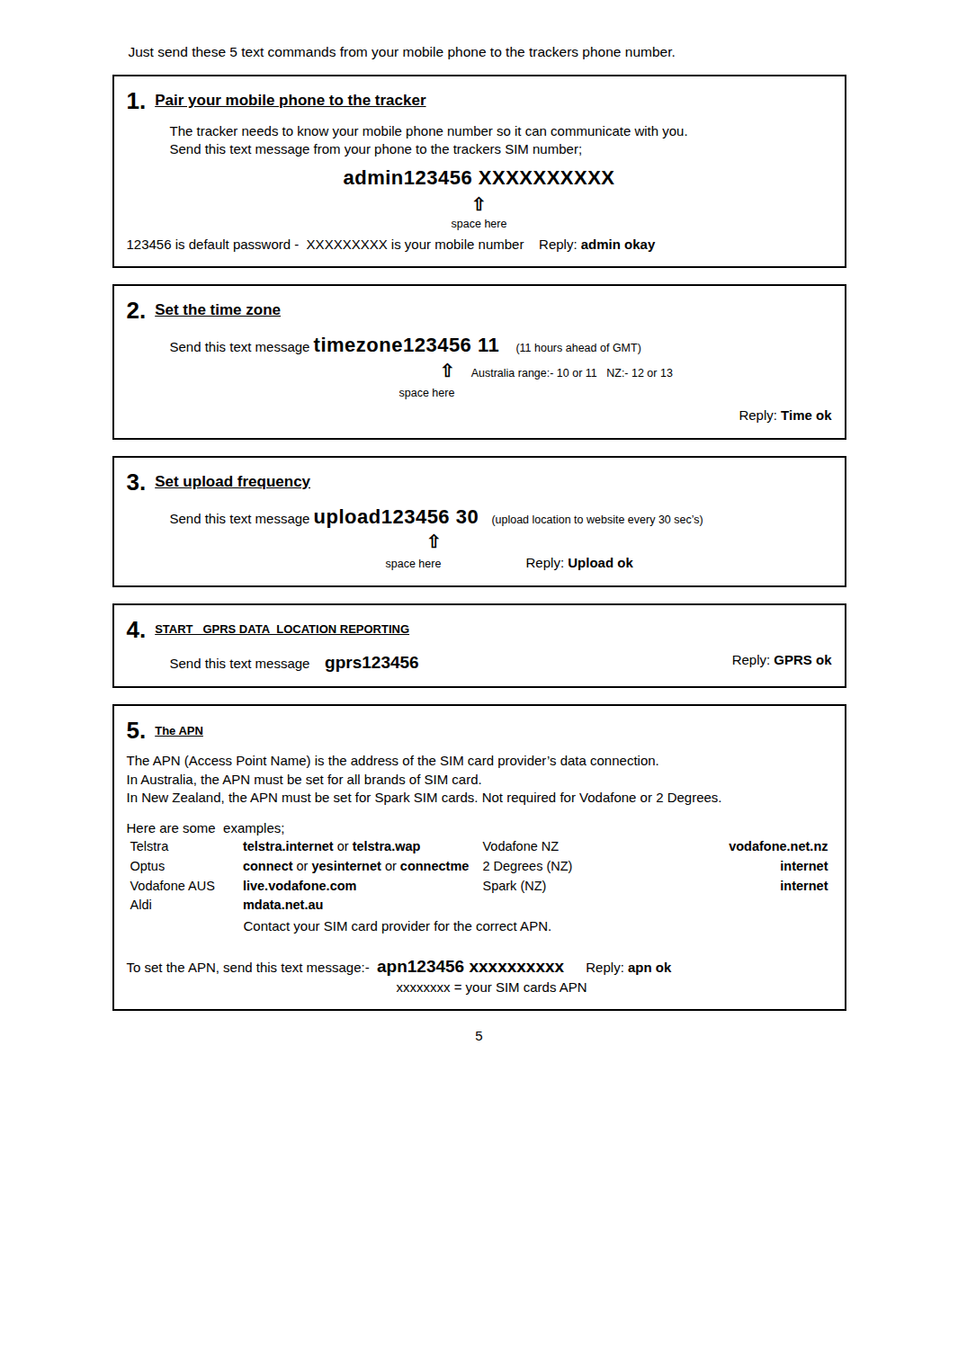Just send these 5 text commands from your mobile phone to the trackers phone number.
1. Pair your mobile phone to the tracker
The tracker needs to know your mobile phone number so it can communicate with you.
Send this text message from your phone to the trackers SIM number;
admin123456 XXXXXXXXXX
⇧
space here
123456 is default password - XXXXXXXXX is your mobile number Reply: admin okay
2. Set the time zone
Send this text message timezone123456 11 (11 hours ahead of GMT)
⇧ Australia range:- 10 or 11 NZ:- 12 or 13
space here
Reply: Time ok
3. Set upload frequency
Send this text message upload123456 30 (upload location to website every 30 sec’s)
⇧
space here Reply: Upload ok
4. START GPRS DATA LOCATION REPORTING
Send this text message gprs123456 Reply: GPRS ok
5. The APN
The APN (Access Point Name) is the address of the SIM card provider’s data connection.
In Australia, the APN must be set for all brands of SIM card.
In New Zealand, the APN must be set for Spark SIM cards. Not required for Vodafone or 2 Degrees.
Here are some examples;
| Telstra | telstra.internet or telstra.wap | Vodafone NZ | vodafone.net.nz |
| Optus | connect or yesinternet or connectme | 2 Degrees (NZ) | internet |
| Vodafone AUS | live.vodafone.com | Spark (NZ) | internet |
| Aldi | mdata.net.au | | |
Contact your SIM card provider for the correct APN.
To set the APN, send this text message:- apn123456 xxxxxxxxxx Reply: apn ok
xxxxxxxx = your SIM cards APN
5